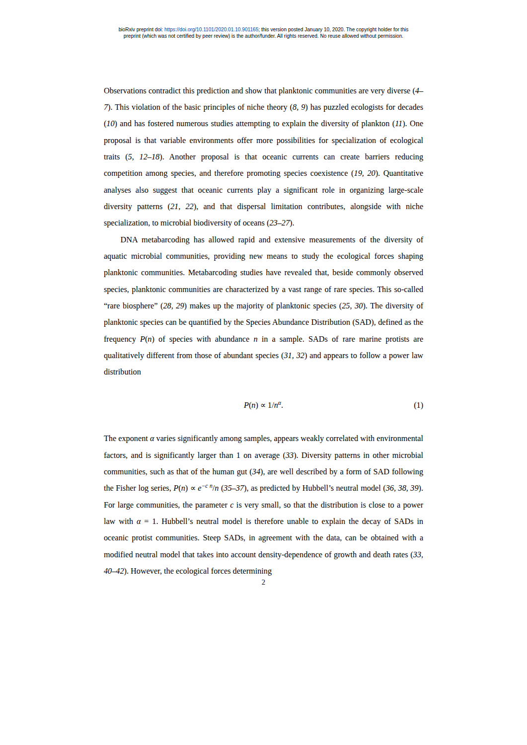bioRxiv preprint doi: https://doi.org/10.1101/2020.01.10.901165; this version posted January 10, 2020. The copyright holder for this
preprint (which was not certified by peer review) is the author/funder. All rights reserved. No reuse allowed without permission.
Observations contradict this prediction and show that planktonic communities are very diverse (4–7). This violation of the basic principles of niche theory (8, 9) has puzzled ecologists for decades (10) and has fostered numerous studies attempting to explain the diversity of plankton (11). One proposal is that variable environments offer more possibilities for specialization of ecological traits (5, 12–18). Another proposal is that oceanic currents can create barriers reducing competition among species, and therefore promoting species coexistence (19, 20). Quantitative analyses also suggest that oceanic currents play a significant role in organizing large-scale diversity patterns (21, 22), and that dispersal limitation contributes, alongside with niche specialization, to microbial biodiversity of oceans (23–27).
DNA metabarcoding has allowed rapid and extensive measurements of the diversity of aquatic microbial communities, providing new means to study the ecological forces shaping planktonic communities. Metabarcoding studies have revealed that, beside commonly observed species, planktonic communities are characterized by a vast range of rare species. This so-called “rare biosphere” (28, 29) makes up the majority of planktonic species (25, 30). The diversity of planktonic species can be quantified by the Species Abundance Distribution (SAD), defined as the frequency P(n) of species with abundance n in a sample. SADs of rare marine protists are qualitatively different from those of abundant species (31, 32) and appears to follow a power law distribution
P(n) ∝ 1/nα. (1)
The exponent α varies significantly among samples, appears weakly correlated with environmental factors, and is significantly larger than 1 on average (33). Diversity patterns in other microbial communities, such as that of the human gut (34), are well described by a form of SAD following the Fisher log series, P(n) ∝ e−c n/n (35–37), as predicted by Hubbell’s neutral model (36, 38, 39). For large communities, the parameter c is very small, so that the distribution is close to a power law with α = 1. Hubbell’s neutral model is therefore unable to explain the decay of SADs in oceanic protist communities. Steep SADs, in agreement with the data, can be obtained with a modified neutral model that takes into account density-dependence of growth and death rates (33, 40–42). However, the ecological forces determining
2